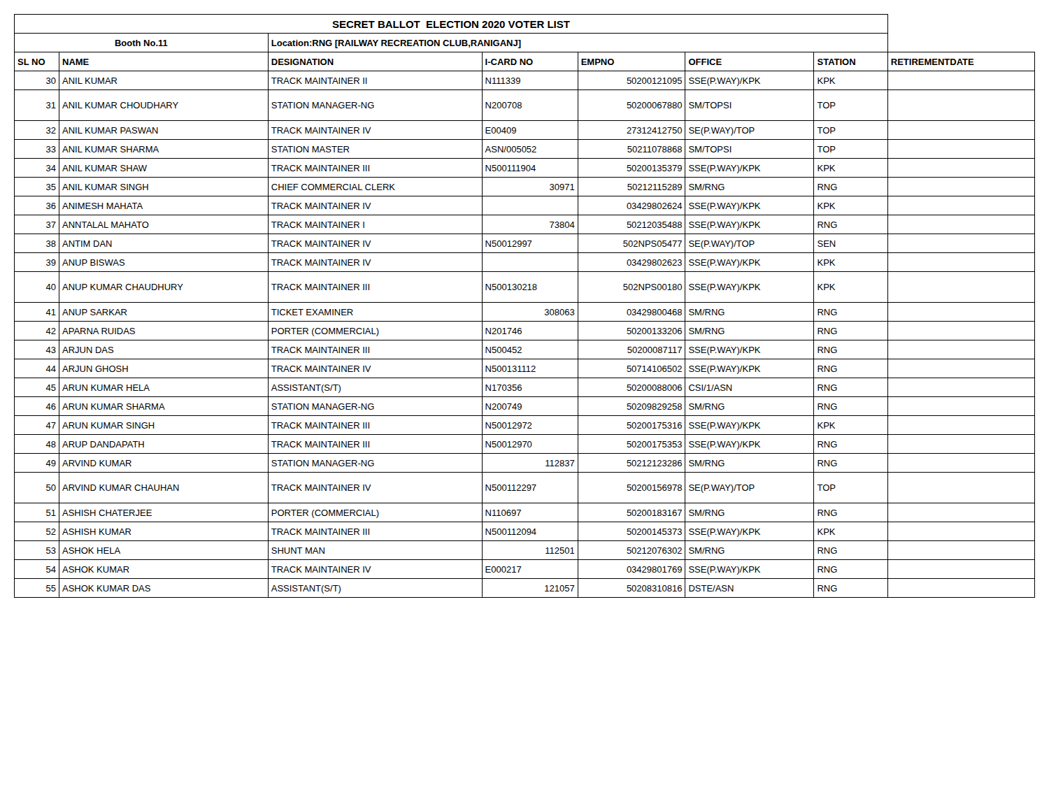| SECRET BALLOT ELECTION 2020 VOTER LIST |
| Booth No.11 | Location:RNG [RAILWAY RECREATION CLUB,RANIGANJ] |
| SL NO | NAME | DESIGNATION | I-CARD NO | EMPNO | OFFICE | STATION | RETIREMENTDATE |
| 30 | ANIL KUMAR | TRACK MAINTAINER II | N111339 | 50200121095 | SSE(P.WAY)/KPK | KPK | |
| 31 | ANIL KUMAR CHOUDHARY | STATION MANAGER-NG | N200708 | 50200067880 | SM/TOPSI | TOP | |
| 32 | ANIL KUMAR PASWAN | TRACK MAINTAINER IV | E00409 | 27312412750 | SE(P.WAY)/TOP | TOP | |
| 33 | ANIL KUMAR SHARMA | STATION MASTER | ASN/005052 | 50211078868 | SM/TOPSI | TOP | |
| 34 | ANIL KUMAR SHAW | TRACK MAINTAINER III | N500111904 | 50200135379 | SSE(P.WAY)/KPK | KPK | |
| 35 | ANIL KUMAR SINGH | CHIEF COMMERCIAL CLERK | 30971 | 50212115289 | SM/RNG | RNG | |
| 36 | ANIMESH MAHATA | TRACK MAINTAINER IV | | 03429802624 | SSE(P.WAY)/KPK | KPK | |
| 37 | ANNTALAL MAHATO | TRACK MAINTAINER I | 73804 | 50212035488 | SSE(P.WAY)/KPK | RNG | |
| 38 | ANTIM DAN | TRACK MAINTAINER IV | N50012997 | 502NPS05477 | SE(P.WAY)/TOP | SEN | |
| 39 | ANUP BISWAS | TRACK MAINTAINER IV | | 03429802623 | SSE(P.WAY)/KPK | KPK | |
| 40 | ANUP KUMAR CHAUDHURY | TRACK MAINTAINER III | N500130218 | 502NPS00180 | SSE(P.WAY)/KPK | KPK | |
| 41 | ANUP SARKAR | TICKET EXAMINER | 308063 | 03429800468 | SM/RNG | RNG | |
| 42 | APARNA RUIDAS | PORTER (COMMERCIAL) | N201746 | 50200133206 | SM/RNG | RNG | |
| 43 | ARJUN DAS | TRACK MAINTAINER III | N500452 | 50200087117 | SSE(P.WAY)/KPK | RNG | |
| 44 | ARJUN GHOSH | TRACK MAINTAINER IV | N500131112 | 50714106502 | SSE(P.WAY)/KPK | RNG | |
| 45 | ARUN KUMAR HELA | ASSISTANT(S/T) | N170356 | 50200088006 | CSI/1/ASN | RNG | |
| 46 | ARUN KUMAR SHARMA | STATION MANAGER-NG | N200749 | 50209829258 | SM/RNG | RNG | |
| 47 | ARUN KUMAR SINGH | TRACK MAINTAINER III | N50012972 | 50200175316 | SSE(P.WAY)/KPK | KPK | |
| 48 | ARUP DANDAPATH | TRACK MAINTAINER III | N50012970 | 50200175353 | SSE(P.WAY)/KPK | RNG | |
| 49 | ARVIND KUMAR | STATION MANAGER-NG | 112837 | 50212123286 | SM/RNG | RNG | |
| 50 | ARVIND KUMAR CHAUHAN | TRACK MAINTAINER IV | N500112297 | 50200156978 | SE(P.WAY)/TOP | TOP | |
| 51 | ASHISH CHATERJEE | PORTER (COMMERCIAL) | N110697 | 50200183167 | SM/RNG | RNG | |
| 52 | ASHISH KUMAR | TRACK MAINTAINER III | N500112094 | 50200145373 | SSE(P.WAY)/KPK | KPK | |
| 53 | ASHOK HELA | SHUNT MAN | 112501 | 50212076302 | SM/RNG | RNG | |
| 54 | ASHOK KUMAR | TRACK MAINTAINER IV | E000217 | 03429801769 | SSE(P.WAY)/KPK | RNG | |
| 55 | ASHOK KUMAR DAS | ASSISTANT(S/T) | 121057 | 50208310816 | DSTE/ASN | RNG | |